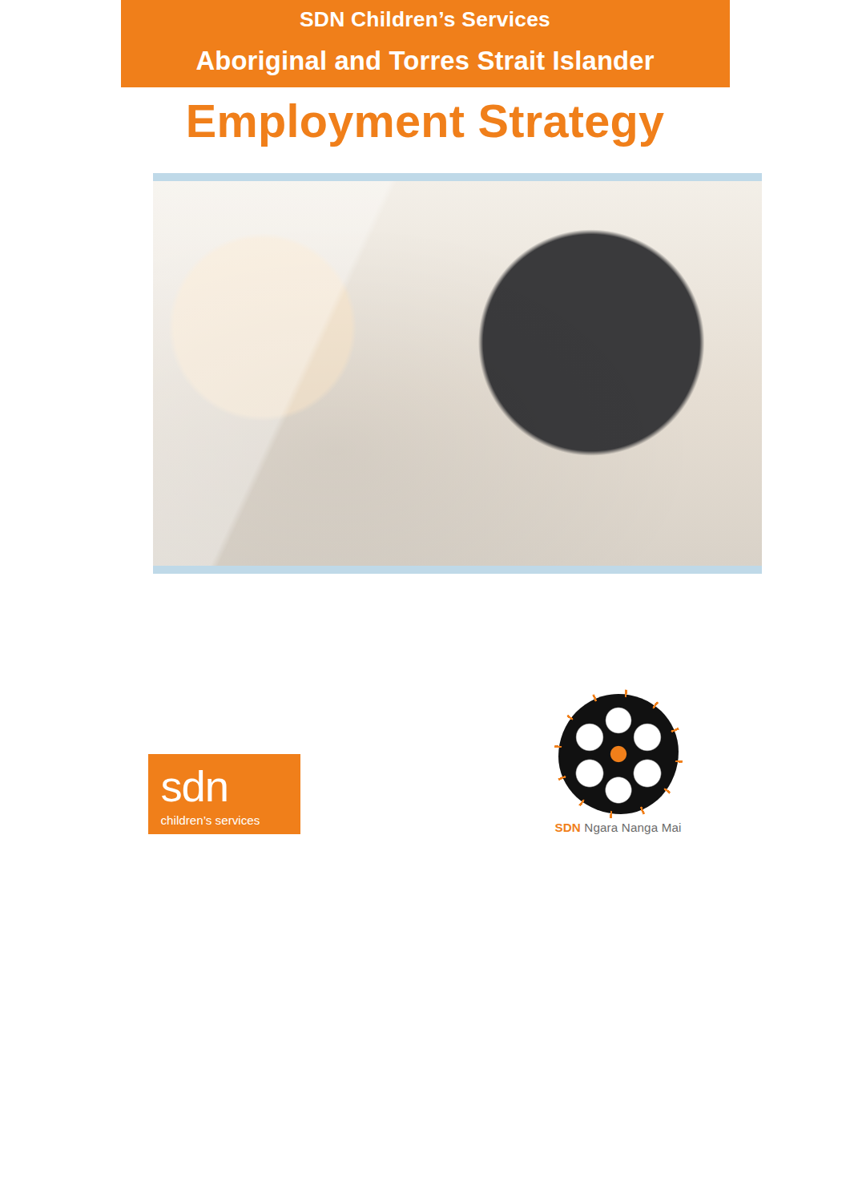SDN Children’s Services
Aboriginal and Torres Strait Islander
Employment Strategy
sdn children’s services
SDN Ngara Nanga Mai